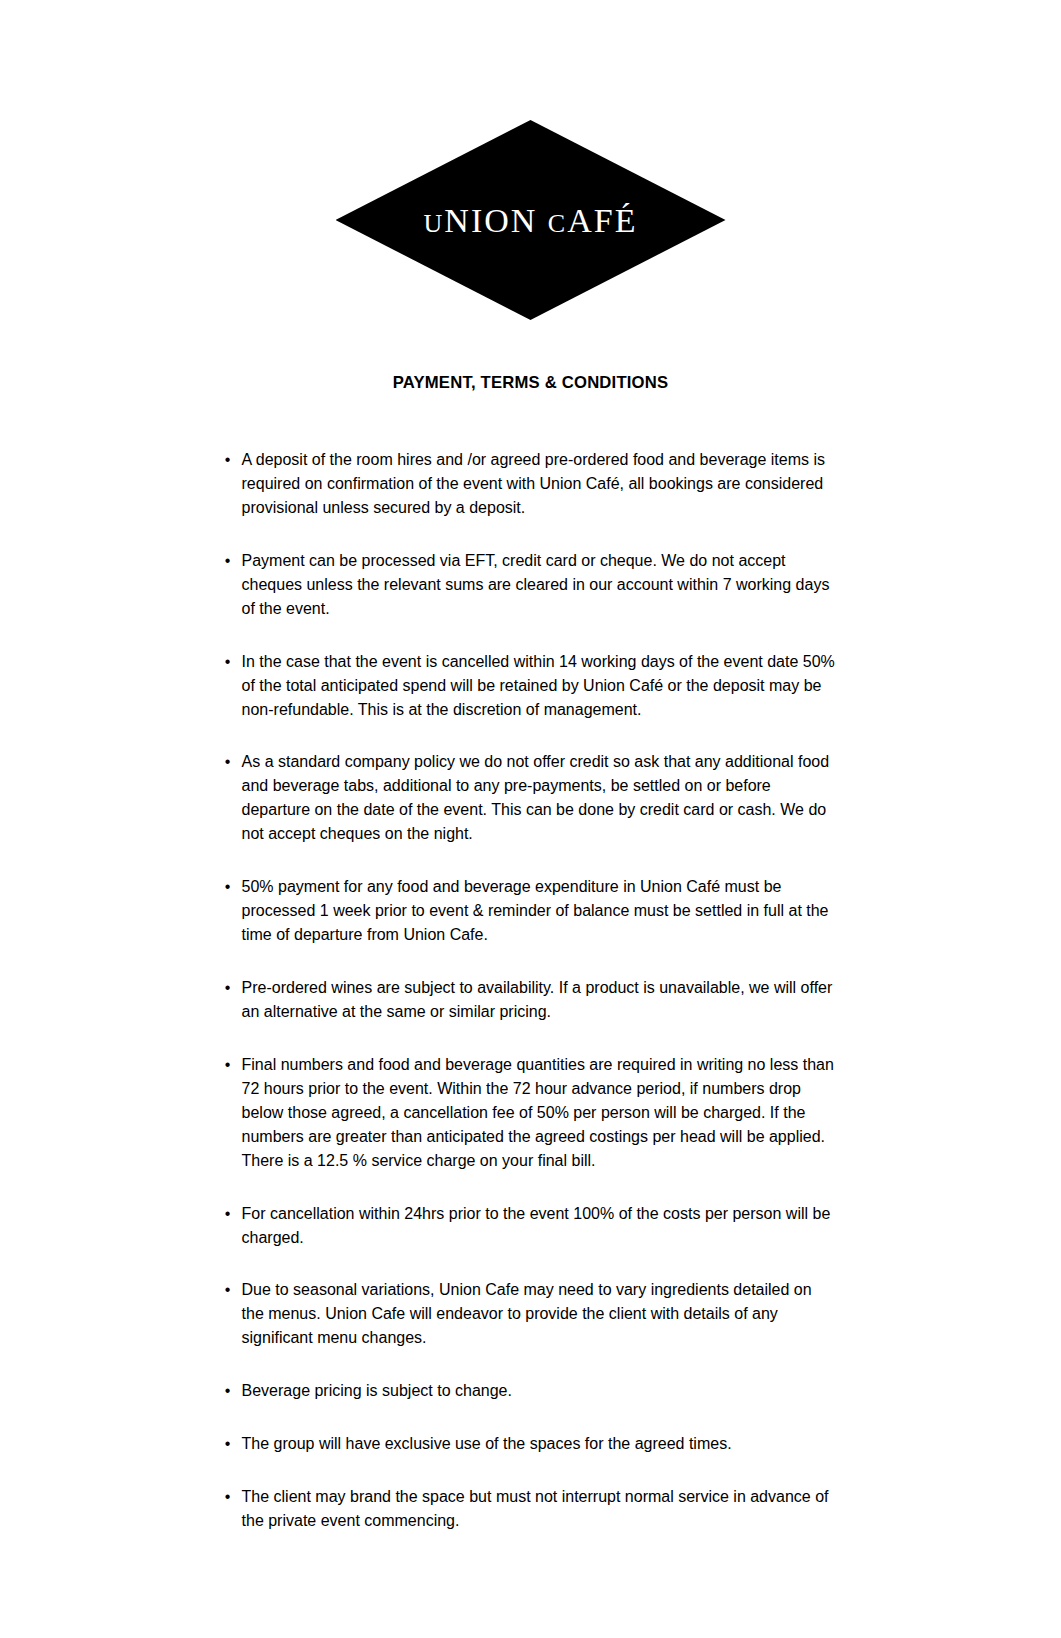UNION CAFÉ
PAYMENT, TERMS & CONDITIONS
A deposit of the room hires and /or agreed pre-ordered food and beverage items is required on confirmation of the event with Union Café, all bookings are considered provisional unless secured by a deposit.
Payment can be processed via EFT, credit card or cheque. We do not accept cheques unless the relevant sums are cleared in our account within 7 working days of the event.
In the case that the event is cancelled within 14 working days of the event date 50% of the total anticipated spend will be retained by Union Café or the deposit may be non-refundable. This is at the discretion of management.
As a standard company policy we do not offer credit so ask that any additional food and beverage tabs, additional to any pre-payments, be settled on or before departure on the date of the event. This can be done by credit card or cash. We do not accept cheques on the night.
50% payment for any food and beverage expenditure in Union Café must be processed 1 week prior to event & reminder of balance must be settled in full at the time of departure from Union Cafe.
Pre-ordered wines are subject to availability. If a product is unavailable, we will offer an alternative at the same or similar pricing.
Final numbers and food and beverage quantities are required in writing no less than 72 hours prior to the event. Within the 72 hour advance period, if numbers drop below those agreed, a cancellation fee of 50% per person will be charged. If the numbers are greater than anticipated the agreed costings per head will be applied. There is a 12.5 % service charge on your final bill.
For cancellation within 24hrs prior to the event 100% of the costs per person will be charged.
Due to seasonal variations, Union Cafe may need to vary ingredients detailed on the menus. Union Cafe will endeavor to provide the client with details of any significant menu changes.
Beverage pricing is subject to change.
The group will have exclusive use of the spaces for the agreed times.
The client may brand the space but must not interrupt normal service in advance of the private event commencing.